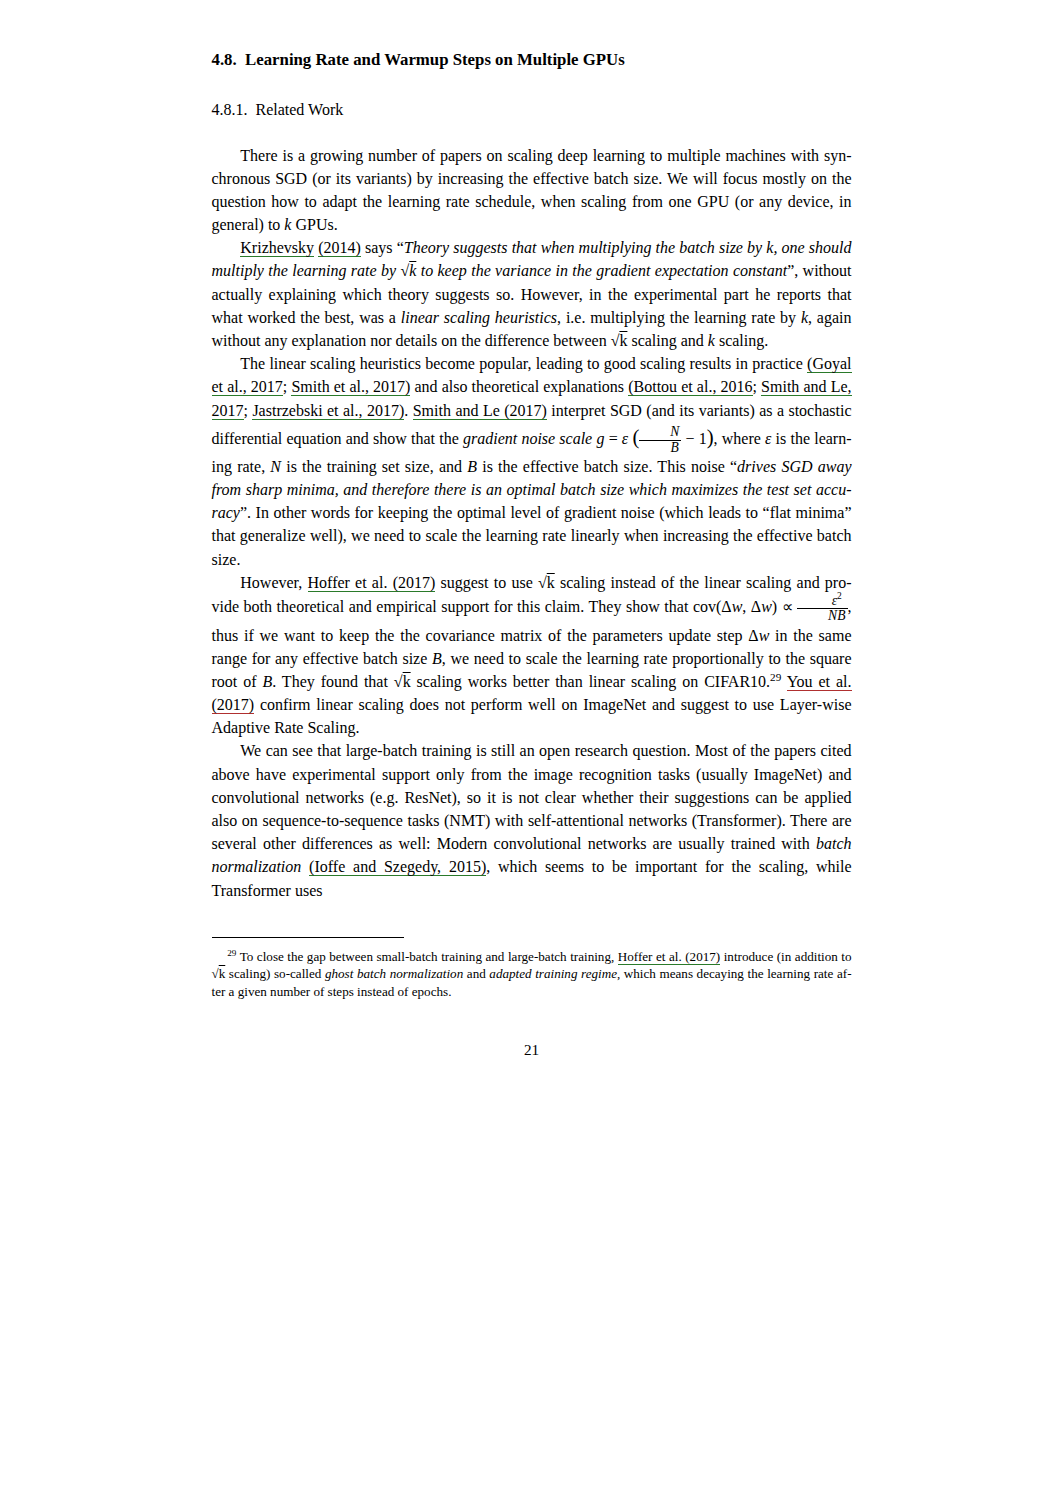4.8. Learning Rate and Warmup Steps on Multiple GPUs
4.8.1. Related Work
There is a growing number of papers on scaling deep learning to multiple machines with synchronous SGD (or its variants) by increasing the effective batch size. We will focus mostly on the question how to adapt the learning rate schedule, when scaling from one GPU (or any device, in general) to k GPUs.
Krizhevsky (2014) says “Theory suggests that when multiplying the batch size by k, one should multiply the learning rate by √k to keep the variance in the gradient expectation constant”, without actually explaining which theory suggests so. However, in the experimental part he reports that what worked the best, was a linear scaling heuristics, i.e. multiplying the learning rate by k, again without any explanation nor details on the difference between √k scaling and k scaling.
The linear scaling heuristics become popular, leading to good scaling results in practice (Goyal et al., 2017; Smith et al., 2017) and also theoretical explanations (Bottou et al., 2016; Smith and Le, 2017; Jastrzebski et al., 2017). Smith and Le (2017) interpret SGD (and its variants) as a stochastic differential equation and show that the gradient noise scale g = ε (NB − 1), where ε is the learning rate, N is the training set size, and B is the effective batch size. This noise “drives SGD away from sharp minima, and therefore there is an optimal batch size which maximizes the test set accuracy”. In other words for keeping the optimal level of gradient noise (which leads to “flat minima” that generalize well), we need to scale the learning rate linearly when increasing the effective batch size.
However, Hoffer et al. (2017) suggest to use √k scaling instead of the linear scaling and provide both theoretical and empirical support for this claim. They show that cov(Δw, Δw) ∝ ε2 NB, thus if we want to keep the the covariance matrix of the parameters update step Δw in the same range for any effective batch size B, we need to scale the learning rate proportionally to the square root of B. They found that √k scaling works better than linear scaling on CIFAR10.29 You et al. (2017) confirm linear scaling does not perform well on ImageNet and suggest to use Layer-wise Adaptive Rate Scaling.
We can see that large-batch training is still an open research question. Most of the papers cited above have experimental support only from the image recognition tasks (usually ImageNet) and convolutional networks (e.g. ResNet), so it is not clear whether their suggestions can be applied also on sequence-to-sequence tasks (NMT) with self-attentional networks (Transformer). There are several other differences as well: Modern convolutional networks are usually trained with batch normalization (Ioffe and Szegedy, 2015), which seems to be important for the scaling, while Transformer uses
29 To close the gap between small-batch training and large-batch training, Hoffer et al. (2017) introduce (in addition to √k scaling) so-called ghost batch normalization and adapted training regime, which means decaying the learning rate after a given number of steps instead of epochs.
21